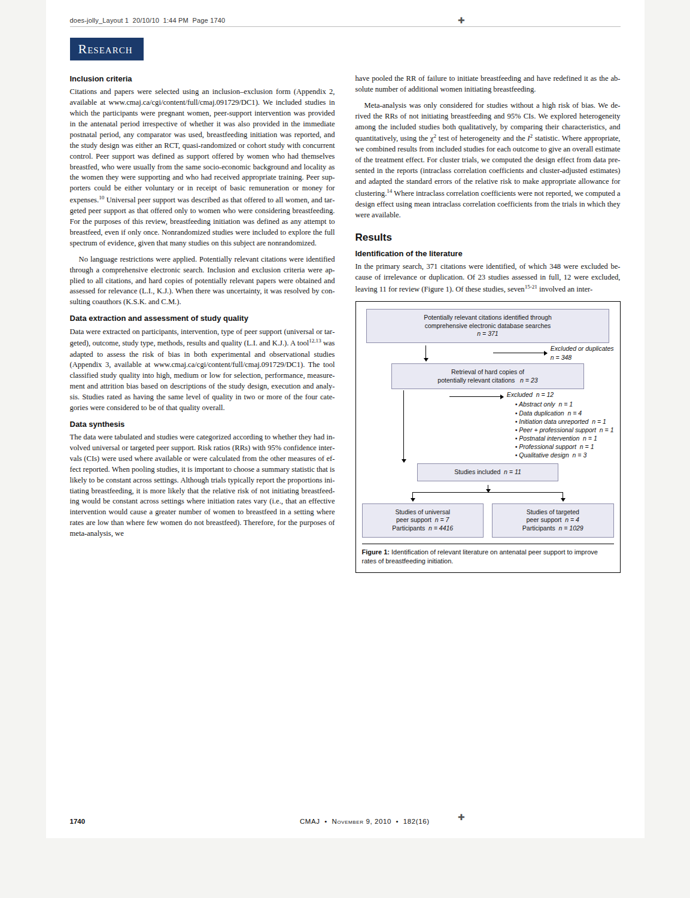does-jolly_Layout 1 20/10/10 1:44 PM Page 1740
✚
✚
Research
Inclusion criteria
Citations and papers were selected using an inclusion–exclusion form (Appendix 2, available at www.cmaj.ca/cgi/content/full/cmaj.091729/DC1). We included studies in which the participants were pregnant women, peer-support intervention was provided in the antenatal period irrespective of whether it was also provided in the immediate postnatal period, any comparator was used, breastfeeding initiation was reported, and the study design was either an RCT, quasi-randomized or cohort study with concurrent control. Peer support was defined as support offered by women who had themselves breastfed, who were usually from the same socio-economic background and locality as the women they were supporting and who had received appropriate training. Peer supporters could be either voluntary or in receipt of basic remuneration or money for expenses.10 Universal peer support was described as that offered to all women, and targeted peer support as that offered only to women who were considering breastfeeding. For the purposes of this review, breastfeeding initiation was defined as any attempt to breastfeed, even if only once. Nonrandomized studies were included to explore the full spectrum of evidence, given that many studies on this subject are nonrandomized.
No language restrictions were applied. Potentially relevant citations were identified through a comprehensive electronic search. Inclusion and exclusion criteria were applied to all citations, and hard copies of potentially relevant papers were obtained and assessed for relevance (L.I., K.J.). When there was uncertainty, it was resolved by consulting coauthors (K.S.K. and C.M.).
Data extraction and assessment of study quality
Data were extracted on participants, intervention, type of peer support (universal or targeted), outcome, study type, methods, results and quality (L.I. and K.J.). A tool12,13 was adapted to assess the risk of bias in both experimental and observational studies (Appendix 3, available at www.cmaj.ca/cgi/content/full/cmaj.091729/DC1). The tool classified study quality into high, medium or low for selection, performance, measurement and attrition bias based on descriptions of the study design, execution and analysis. Studies rated as having the same level of quality in two or more of the four categories were considered to be of that quality overall.
Data synthesis
The data were tabulated and studies were categorized according to whether they had involved universal or targeted peer support. Risk ratios (RRs) with 95% confidence intervals (CIs) were used where available or were calculated from the other measures of effect reported. When pooling studies, it is important to choose a summary statistic that is likely to be constant across settings. Although trials typically report the proportions initiating breastfeeding, it is more likely that the relative risk of not initiating breastfeeding would be constant across settings where initiation rates vary (i.e., that an effective intervention would cause a greater number of women to breastfeed in a setting where rates are low than where few women do not breastfeed). Therefore, for the purposes of meta-analysis, we
have pooled the RR of failure to initiate breastfeeding and have redefined it as the absolute number of additional women initiating breastfeeding.
Meta-analysis was only considered for studies without a high risk of bias. We derived the RRs of not initiating breastfeeding and 95% CIs. We explored heterogeneity among the included studies both qualitatively, by comparing their characteristics, and quantitatively, using the χ2 test of heterogeneity and the I2 statistic. Where appropriate, we combined results from included studies for each outcome to give an overall estimate of the treatment effect. For cluster trials, we computed the design effect from data presented in the reports (intraclass correlation coefficients and cluster-adjusted estimates) and adapted the standard errors of the relative risk to make appropriate allowance for clustering.14 Where intraclass correlation coefficients were not reported, we computed a design effect using mean intraclass correlation coefficients from the trials in which they were available.
Results
Identification of the literature
In the primary search, 371 citations were identified, of which 348 were excluded because of irrelevance or duplication. Of 23 studies assessed in full, 12 were excluded, leaving 11 for review (Figure 1). Of these studies, seven15-21 involved an inter-
Potentially relevant citations identified through
comprehensive electronic database searches
n = 371
Excluded or duplicates
n = 348
Retrieval of hard copies of
potentially relevant citations n = 23
Excluded n = 12
Abstract only n = 1
Data duplication n = 4
Initiation data unreported n = 1
Peer + professional support n = 1
Postnatal intervention n = 1
Professional support n = 1
Qualitative design n = 3
Studies included n = 11
Studies of universal
peer support n = 7
Participants n = 4416
Studies of targeted
peer support n = 4
Participants n = 1029
Figure 1: Identification of relevant literature on antenatal peer support to improve rates of breastfeeding initiation.
1740 CMAJ • November 9, 2010 • 182(16)